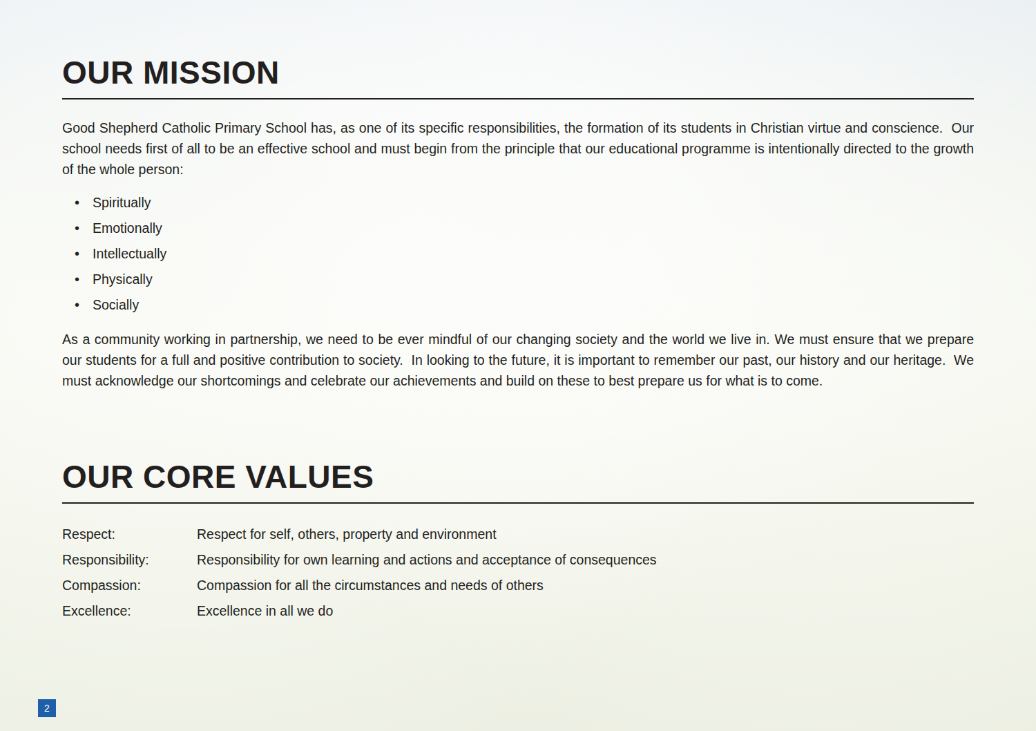Our Mission
Good Shepherd Catholic Primary School has, as one of its specific responsibilities, the formation of its students in Christian virtue and conscience. Our school needs first of all to be an effective school and must begin from the principle that our educational programme is intentionally directed to the growth of the whole person:
Spiritually
Emotionally
Intellectually
Physically
Socially
As a community working in partnership, we need to be ever mindful of our changing society and the world we live in. We must ensure that we prepare our students for a full and positive contribution to society. In looking to the future, it is important to remember our past, our history and our heritage. We must acknowledge our shortcomings and celebrate our achievements and build on these to best prepare us for what is to come.
Our Core Values
| Respect: | Respect for self, others, property and environment |
| Responsibility: | Responsibility for own learning and actions and acceptance of consequences |
| Compassion: | Compassion for all the circumstances and needs of others |
| Excellence: | Excellence in all we do |
2